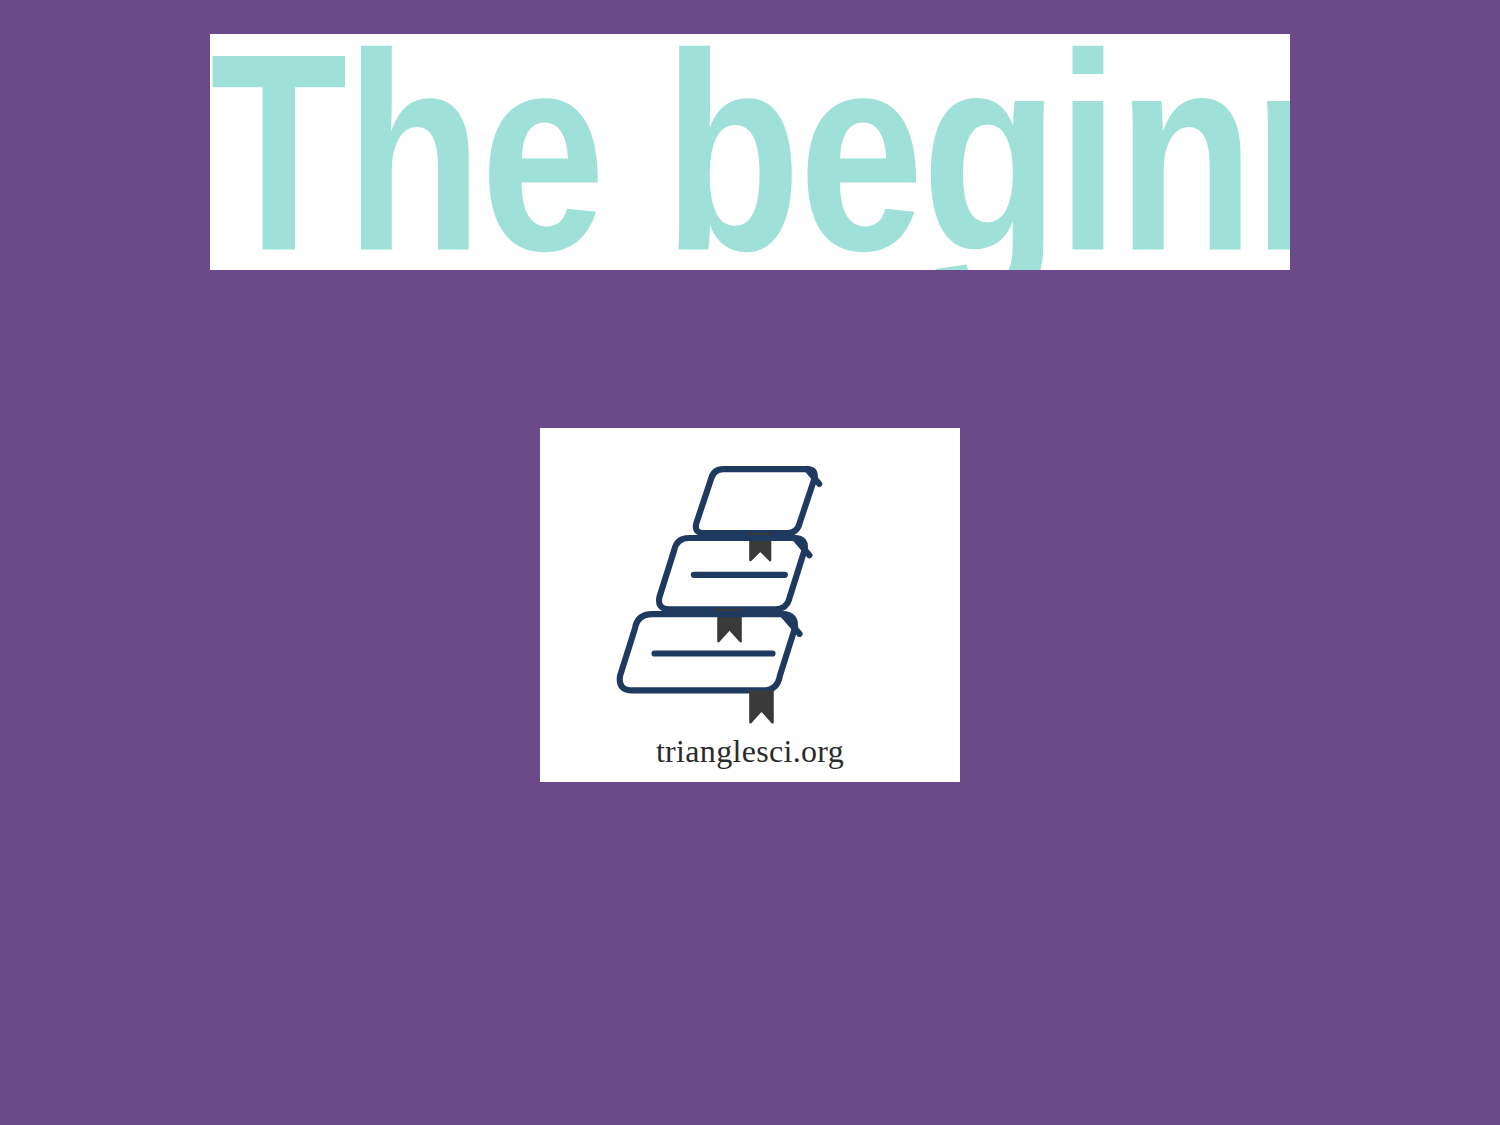The beginning
trianglesci.org